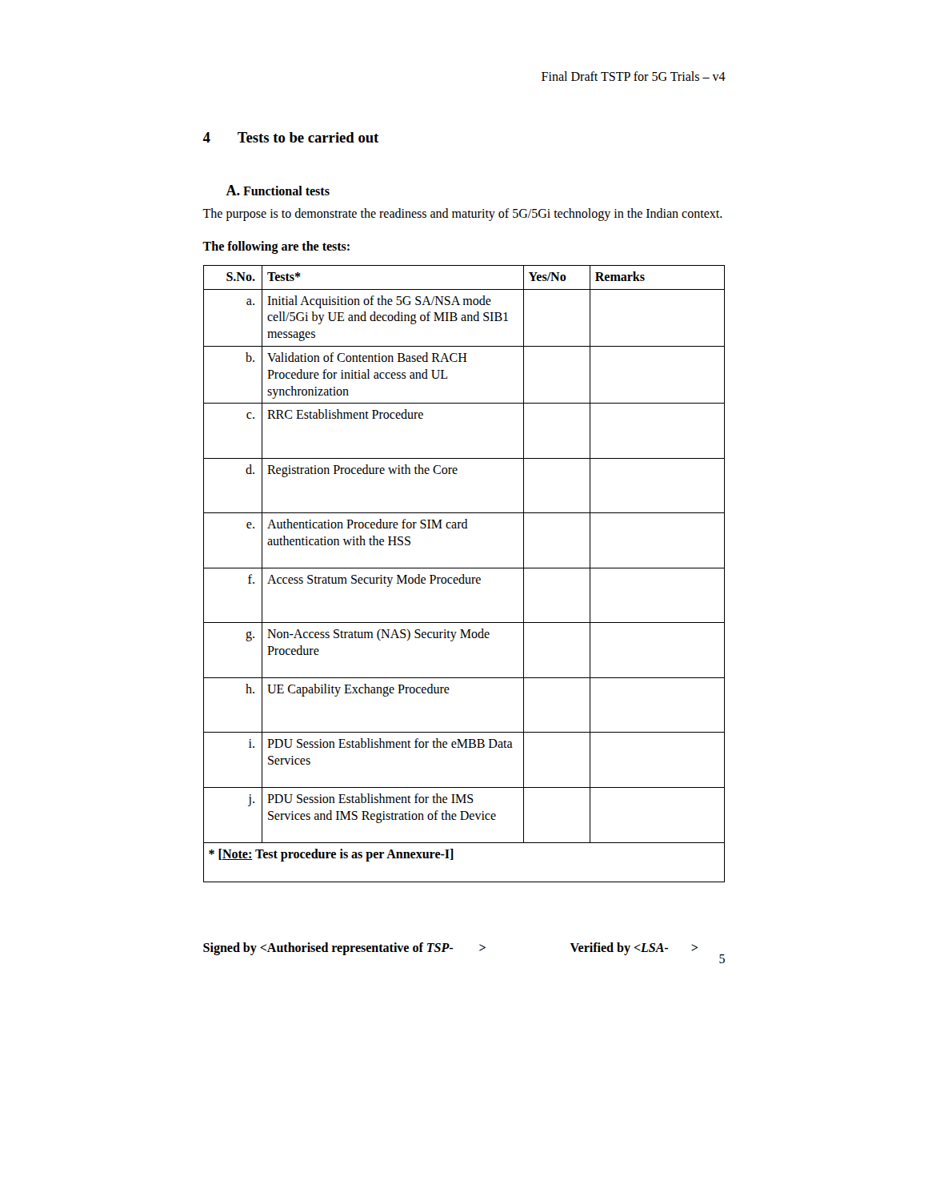Final Draft TSTP for 5G Trials – v4
4 Tests to be carried out
A. Functional tests
The purpose is to demonstrate the readiness and maturity of 5G/5Gi technology in the Indian context.
The following are the tests:
| S.No. | Tests* | Yes/No | Remarks |
| --- | --- | --- | --- |
| a. | Initial Acquisition of the 5G SA/NSA mode cell/5Gi by UE and decoding of MIB and SIB1 messages | | |
| b. | Validation of Contention Based RACH Procedure for initial access and UL synchronization | | |
| c. | RRC Establishment Procedure | | |
| d. | Registration Procedure with the Core | | |
| e. | Authentication Procedure for SIM card authentication with the HSS | | |
| f. | Access Stratum Security Mode Procedure | | |
| g. | Non-Access Stratum (NAS) Security Mode Procedure | | |
| h. | UE Capability Exchange Procedure | | |
| i. | PDU Session Establishment for the eMBB Data Services | | |
| j. | PDU Session Establishment for the IMS Services and IMS Registration of the Device | | |
| * [ Note: Test procedure is as per Annexure-I] |
Signed by <Authorised representative of TSP- > Verified by <LSA- >
5